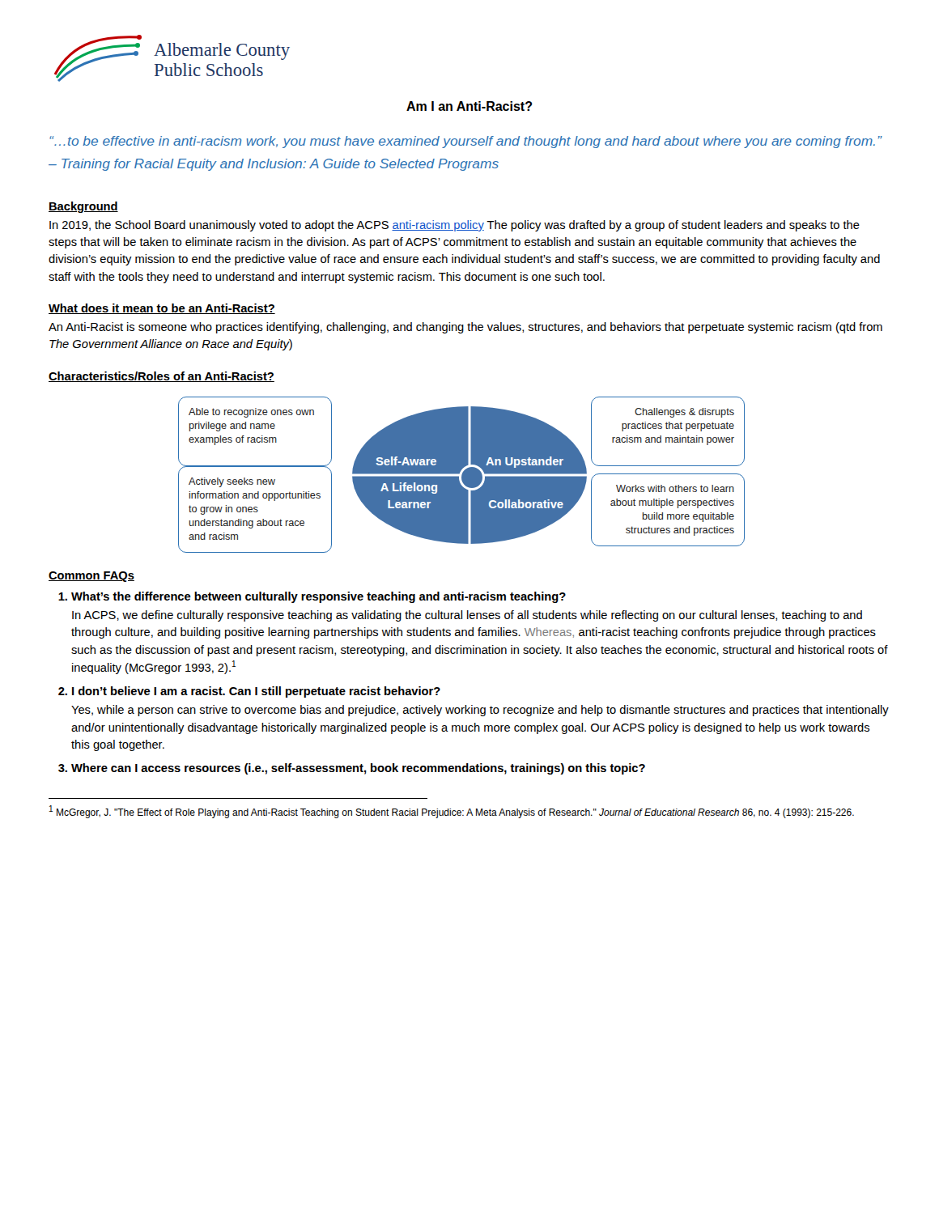Albemarle County
Public Schools
Am I an Anti-Racist?
“…to be effective in anti-racism work, you must have examined yourself and thought long and hard about where you are coming from.” – Training for Racial Equity and Inclusion: A Guide to Selected Programs
Background
In 2019, the School Board unanimously voted to adopt the ACPS anti-racism policy The policy was drafted by a group of student leaders and speaks to the steps that will be taken to eliminate racism in the division. As part of ACPS’ commitment to establish and sustain an equitable community that achieves the division’s equity mission to end the predictive value of race and ensure each individual student’s and staff’s success, we are committed to providing faculty and staff with the tools they need to understand and interrupt systemic racism. This document is one such tool.
What does it mean to be an Anti-Racist?
An Anti-Racist is someone who practices identifying, challenging, and changing the values, structures, and behaviors that perpetuate systemic racism (qtd from The Government Alliance on Race and Equity)
Characteristics/Roles of an Anti-Racist?
| Able to recognize ones own privilege and name examples of racism | Self-Aware An Upstander A Lifelong Learner Collaborative | Challenges & disrupts practices that perpetuate racism and maintain power |
| Actively seeks new information and opportunities to grow in ones understanding about race and racism | Works with others to learn about multiple perspectives build more equitable structures and practices |
Common FAQs
What’s the difference between culturally responsive teaching and anti-racism teaching?
In ACPS, we define culturally responsive teaching as validating the cultural lenses of all students while reflecting on our cultural lenses, teaching to and through culture, and building positive learning partnerships with students and families. Whereas, anti-racist teaching confronts prejudice through practices such as the discussion of past and present racism, stereotyping, and discrimination in society. It also teaches the economic, structural and historical roots of inequality (McGregor 1993, 2).1
I don’t believe I am a racist. Can I still perpetuate racist behavior?
Yes, while a person can strive to overcome bias and prejudice, actively working to recognize and help to dismantle structures and practices that intentionally and/or unintentionally disadvantage historically marginalized people is a much more complex goal. Our ACPS policy is designed to help us work towards this goal together.
Where can I access resources (i.e., self-assessment, book recommendations, trainings) on this topic?
1 McGregor, J. "The Effect of Role Playing and Anti-Racist Teaching on Student Racial Prejudice: A Meta Analysis of Research." Journal of Educational Research 86, no. 4 (1993): 215-226.